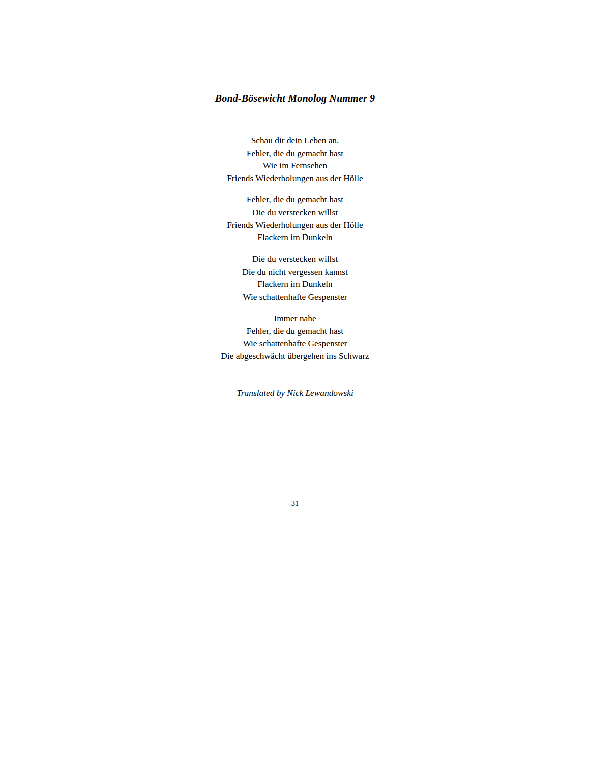Bond-Bösewicht Monolog Nummer 9
Schau dir dein Leben an.
Fehler, die du gemacht hast
Wie im Fernsehen
Friends Wiederholungen aus der Hölle
Fehler, die du gemacht hast
Die du verstecken willst
Friends Wiederholungen aus der Hölle
Flackern im Dunkeln
Die du verstecken willst
Die du nicht vergessen kannst
Flackern im Dunkeln
Wie schattenhafte Gespenster
Immer nahe
Fehler, die du gemacht hast
Wie schattenhafte Gespenster
Die abgeschwächt übergehen ins Schwarz
Translated by Nick Lewandowski
31